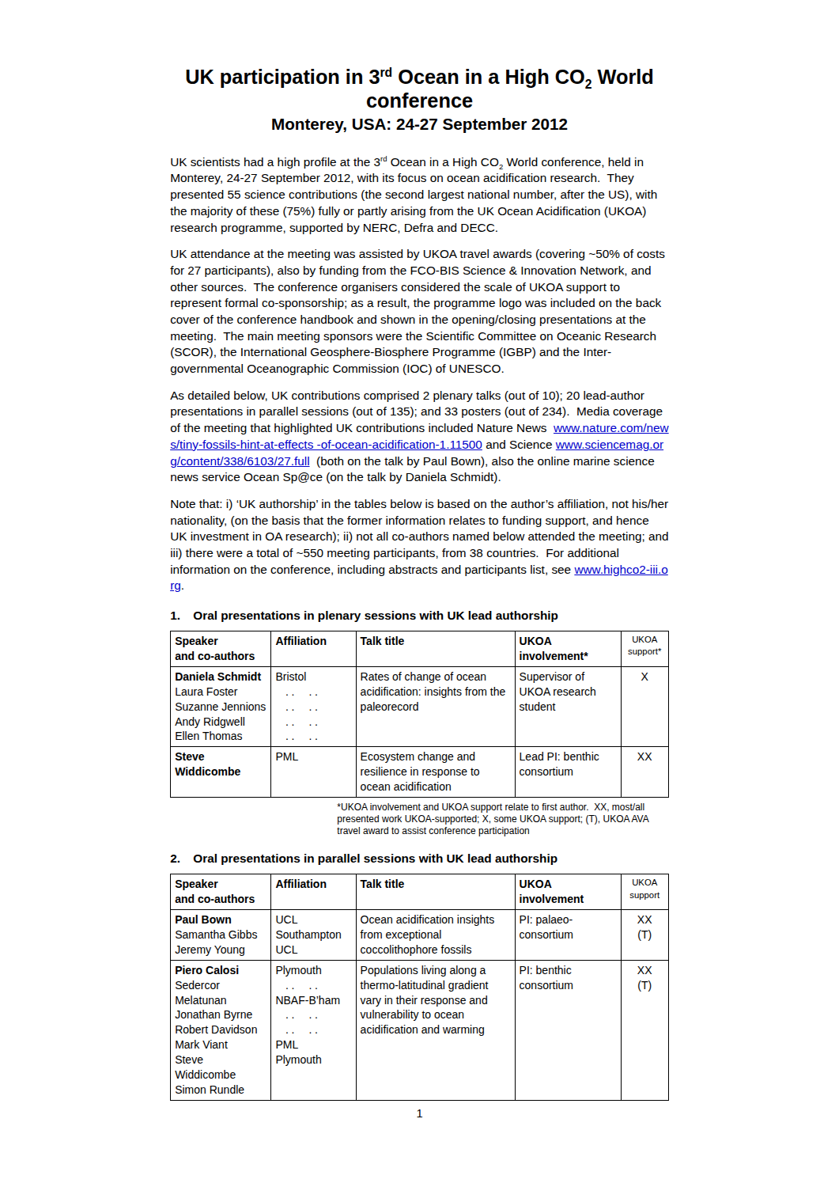UK participation in 3rd Ocean in a High CO2 World conference Monterey, USA: 24-27 September 2012
UK scientists had a high profile at the 3rd Ocean in a High CO2 World conference, held in Monterey, 24-27 September 2012, with its focus on ocean acidification research. They presented 55 science contributions (the second largest national number, after the US), with the majority of these (75%) fully or partly arising from the UK Ocean Acidification (UKOA) research programme, supported by NERC, Defra and DECC.
UK attendance at the meeting was assisted by UKOA travel awards (covering ~50% of costs for 27 participants), also by funding from the FCO-BIS Science & Innovation Network, and other sources. The conference organisers considered the scale of UKOA support to represent formal co-sponsorship; as a result, the programme logo was included on the back cover of the conference handbook and shown in the opening/closing presentations at the meeting. The main meeting sponsors were the Scientific Committee on Oceanic Research (SCOR), the International Geosphere-Biosphere Programme (IGBP) and the Inter-governmental Oceanographic Commission (IOC) of UNESCO.
As detailed below, UK contributions comprised 2 plenary talks (out of 10); 20 lead-author presentations in parallel sessions (out of 135); and 33 posters (out of 234). Media coverage of the meeting that highlighted UK contributions included Nature News www.nature.com/news/tiny-fossils-hint-at-effects -of-ocean-acidification-1.11500 and Science www.sciencemag.org/content/338/6103/27.full (both on the talk by Paul Bown), also the online marine science news service Ocean Sp@ce (on the talk by Daniela Schmidt).
Note that: i) ‘UK authorship’ in the tables below is based on the author’s affiliation, not his/her nationality, (on the basis that the former information relates to funding support, and hence UK investment in OA research); ii) not all co-authors named below attended the meeting; and iii) there were a total of ~550 meeting participants, from 38 countries. For additional information on the conference, including abstracts and participants list, see www.highco2-iii.org.
1. Oral presentations in plenary sessions with UK lead authorship
| Speaker and co-authors | Affiliation | Talk title | UKOA involvement* | UKOA support* |
| --- | --- | --- | --- | --- |
| Daniela Schmidt Laura Foster Suzanne Jennions Andy Ridgwell Ellen Thomas | Bristol .. .. .. .. .. .. .. .. | Rates of change of ocean acidification: insights from the paleorecord | Supervisor of UKOA research student | X |
| Steve Widdicombe | PML | Ecosystem change and resilience in response to ocean acidification | Lead PI: benthic consortium | XX |
*UKOA involvement and UKOA support relate to first author. XX, most/all presented work UKOA-supported; X, some UKOA support; (T), UKOA AVA travel award to assist conference participation
2. Oral presentations in parallel sessions with UK lead authorship
| Speaker and co-authors | Affiliation | Talk title | UKOA involvement | UKOA support |
| --- | --- | --- | --- | --- |
| Paul Bown Samantha Gibbs Jeremy Young | UCL Southampton UCL | Ocean acidification insights from exceptional coccolithophore fossils | PI: palaeo-consortium | XX (T) |
| Piero Calosi Sedercor Melatunan Jonathan Byrne Robert Davidson Mark Viant Steve Widdicombe Simon Rundle | Plymouth .. .. NBAF-B’ham .. .. .. .. PML Plymouth | Populations living along a thermo-latitudinal gradient vary in their response and vulnerability to ocean acidification and warming | PI: benthic consortium | XX (T) |
1